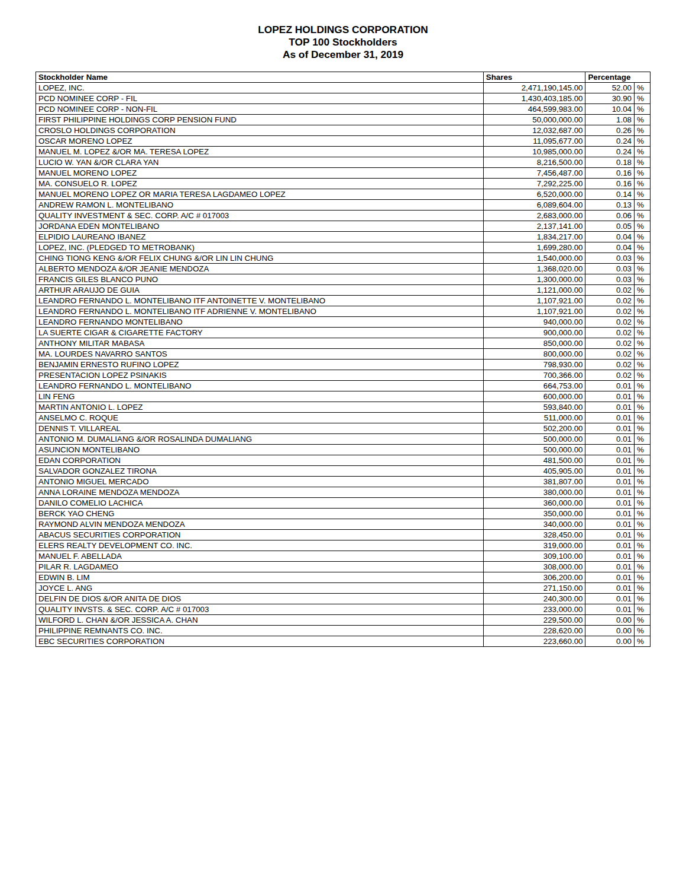LOPEZ HOLDINGS CORPORATION
TOP 100 Stockholders
As of December 31, 2019
| Stockholder Name | Shares | Percentage |
| --- | --- | --- |
| LOPEZ, INC. | 2,471,190,145.00 | 52.00 | % |
| PCD NOMINEE CORP - FIL | 1,430,403,185.00 | 30.90 | % |
| PCD NOMINEE CORP - NON-FIL | 464,599,983.00 | 10.04 | % |
| FIRST PHILIPPINE HOLDINGS CORP PENSION FUND | 50,000,000.00 | 1.08 | % |
| CROSLO HOLDINGS CORPORATION | 12,032,687.00 | 0.26 | % |
| OSCAR MORENO LOPEZ | 11,095,677.00 | 0.24 | % |
| MANUEL M. LOPEZ &/OR MA. TERESA LOPEZ | 10,985,000.00 | 0.24 | % |
| LUCIO W. YAN &/OR CLARA YAN | 8,216,500.00 | 0.18 | % |
| MANUEL MORENO LOPEZ | 7,456,487.00 | 0.16 | % |
| MA. CONSUELO R. LOPEZ | 7,292,225.00 | 0.16 | % |
| MANUEL MORENO LOPEZ OR MARIA TERESA LAGDAMEO LOPEZ | 6,520,000.00 | 0.14 | % |
| ANDREW RAMON L. MONTELIBANO | 6,089,604.00 | 0.13 | % |
| QUALITY INVESTMENT & SEC. CORP. A/C # 017003 | 2,683,000.00 | 0.06 | % |
| JORDANA EDEN MONTELIBANO | 2,137,141.00 | 0.05 | % |
| ELPIDIO LAUREANO IBANEZ | 1,834,217.00 | 0.04 | % |
| LOPEZ, INC. (PLEDGED TO METROBANK) | 1,699,280.00 | 0.04 | % |
| CHING TIONG KENG &/OR FELIX CHUNG &/OR LIN LIN CHUNG | 1,540,000.00 | 0.03 | % |
| ALBERTO MENDOZA &/OR JEANIE MENDOZA | 1,368,020.00 | 0.03 | % |
| FRANCIS GILES BLANCO PUNO | 1,300,000.00 | 0.03 | % |
| ARTHUR ARAUJO DE GUIA | 1,121,000.00 | 0.02 | % |
| LEANDRO FERNANDO L. MONTELIBANO ITF ANTOINETTE V. MONTELIBANO | 1,107,921.00 | 0.02 | % |
| LEANDRO FERNANDO L. MONTELIBANO ITF ADRIENNE V. MONTELIBANO | 1,107,921.00 | 0.02 | % |
| LEANDRO FERNANDO MONTELIBANO | 940,000.00 | 0.02 | % |
| LA SUERTE CIGAR & CIGARETTE FACTORY | 900,000.00 | 0.02 | % |
| ANTHONY MILITAR MABASA | 850,000.00 | 0.02 | % |
| MA. LOURDES NAVARRO SANTOS | 800,000.00 | 0.02 | % |
| BENJAMIN ERNESTO RUFINO LOPEZ | 798,930.00 | 0.02 | % |
| PRESENTACION LOPEZ PSINAKIS | 700,366.00 | 0.02 | % |
| LEANDRO FERNANDO L. MONTELIBANO | 664,753.00 | 0.01 | % |
| LIN FENG | 600,000.00 | 0.01 | % |
| MARTIN ANTONIO L. LOPEZ | 593,840.00 | 0.01 | % |
| ANSELMO C. ROQUE | 511,000.00 | 0.01 | % |
| DENNIS T. VILLAREAL | 502,200.00 | 0.01 | % |
| ANTONIO M. DUMALIANG &/OR ROSALINDA DUMALIANG | 500,000.00 | 0.01 | % |
| ASUNCION MONTELIBANO | 500,000.00 | 0.01 | % |
| EDAN CORPORATION | 481,500.00 | 0.01 | % |
| SALVADOR GONZALEZ TIRONA | 405,905.00 | 0.01 | % |
| ANTONIO MIGUEL MERCADO | 381,807.00 | 0.01 | % |
| ANNA LORAINE MENDOZA MENDOZA | 380,000.00 | 0.01 | % |
| DANILO COMELIO LACHICA | 360,000.00 | 0.01 | % |
| BERCK YAO CHENG | 350,000.00 | 0.01 | % |
| RAYMOND ALVIN MENDOZA MENDOZA | 340,000.00 | 0.01 | % |
| ABACUS SECURITIES CORPORATION | 328,450.00 | 0.01 | % |
| ELERS REALTY DEVELOPMENT CO. INC. | 319,000.00 | 0.01 | % |
| MANUEL F. ABELLADA | 309,100.00 | 0.01 | % |
| PILAR R. LAGDAMEO | 308,000.00 | 0.01 | % |
| EDWIN B. LIM | 306,200.00 | 0.01 | % |
| JOYCE L. ANG | 271,150.00 | 0.01 | % |
| DELFIN DE DIOS &/OR ANITA DE DIOS | 240,300.00 | 0.01 | % |
| QUALITY INVSTS. & SEC. CORP. A/C # 017003 | 233,000.00 | 0.01 | % |
| WILFORD L. CHAN &/OR JESSICA A. CHAN | 229,500.00 | 0.00 | % |
| PHILIPPINE REMNANTS CO. INC. | 228,620.00 | 0.00 | % |
| EBC SECURITIES CORPORATION | 223,660.00 | 0.00 | % |